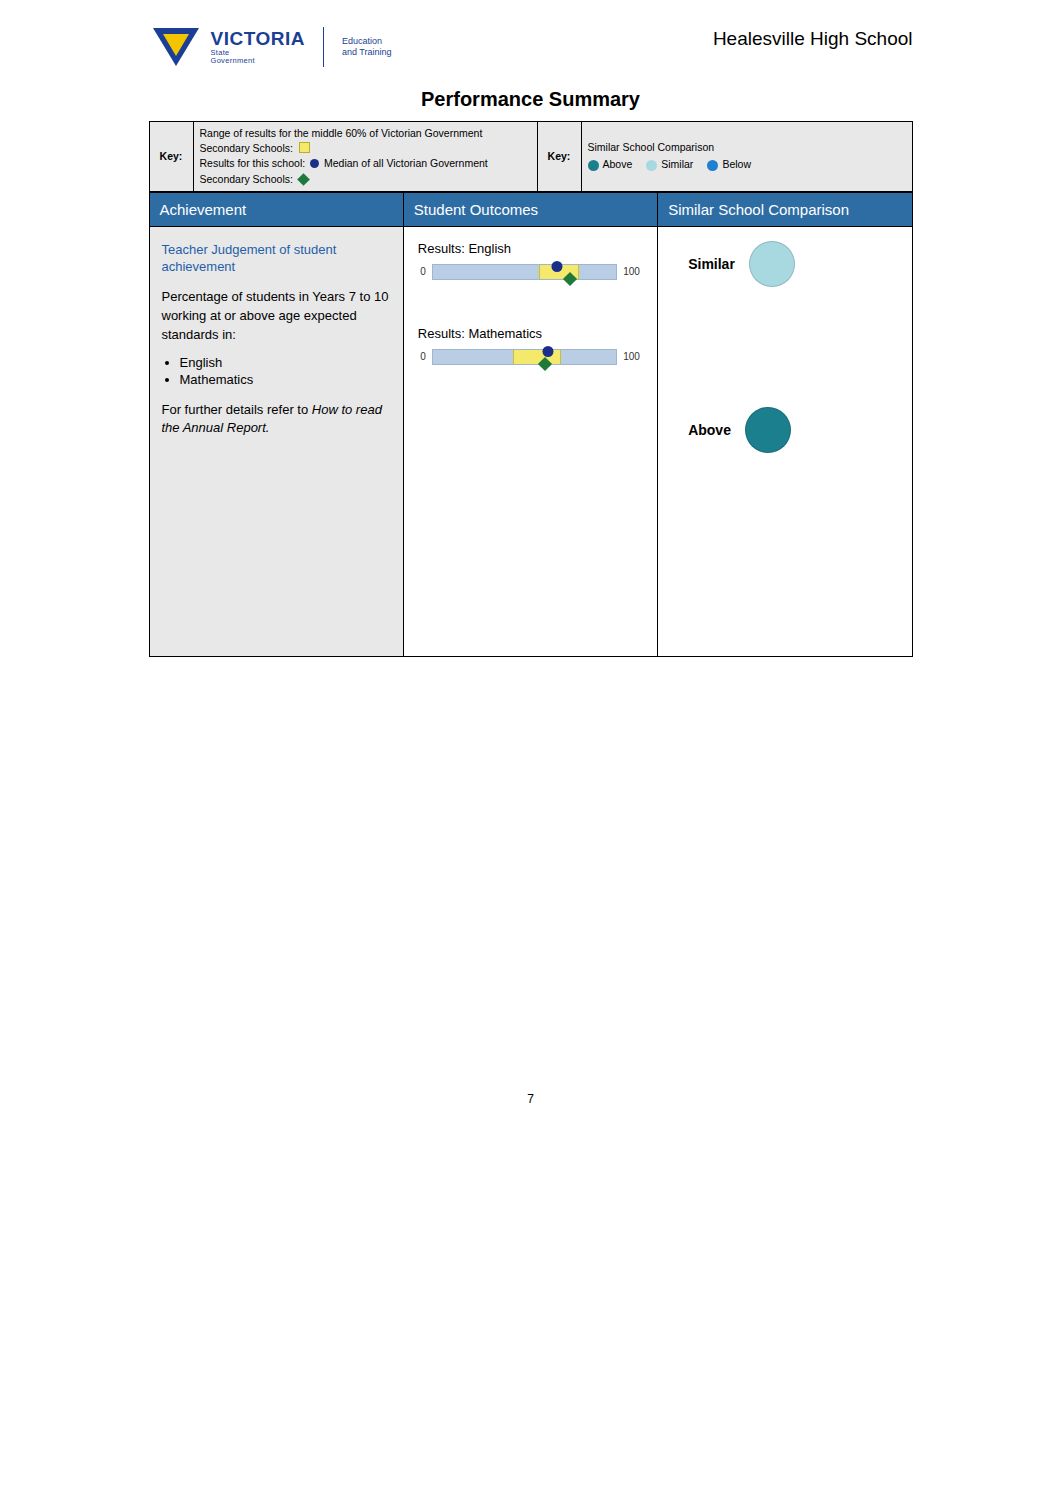VICTORIA
State
Government
Education
and Training
Healesville High School
Performance Summary
Key:
Range of results for the middle 60% of Victorian Government Secondary Schools:
Results for this school: Median of all Victorian Government Secondary Schools:
Key:
Similar School Comparison
Above Similar Below
| Achievement | Student Outcomes | Similar School Comparison |
| --- | --- | --- |
| Teacher Judgement of student achievement Percentage of students in Years 7 to 10 working at or above age expected standards in: English Mathematics For further details refer to How to read the Annual Report. | Results: English 0 100 Results: Mathematics 0 100 | Similar Above |
7